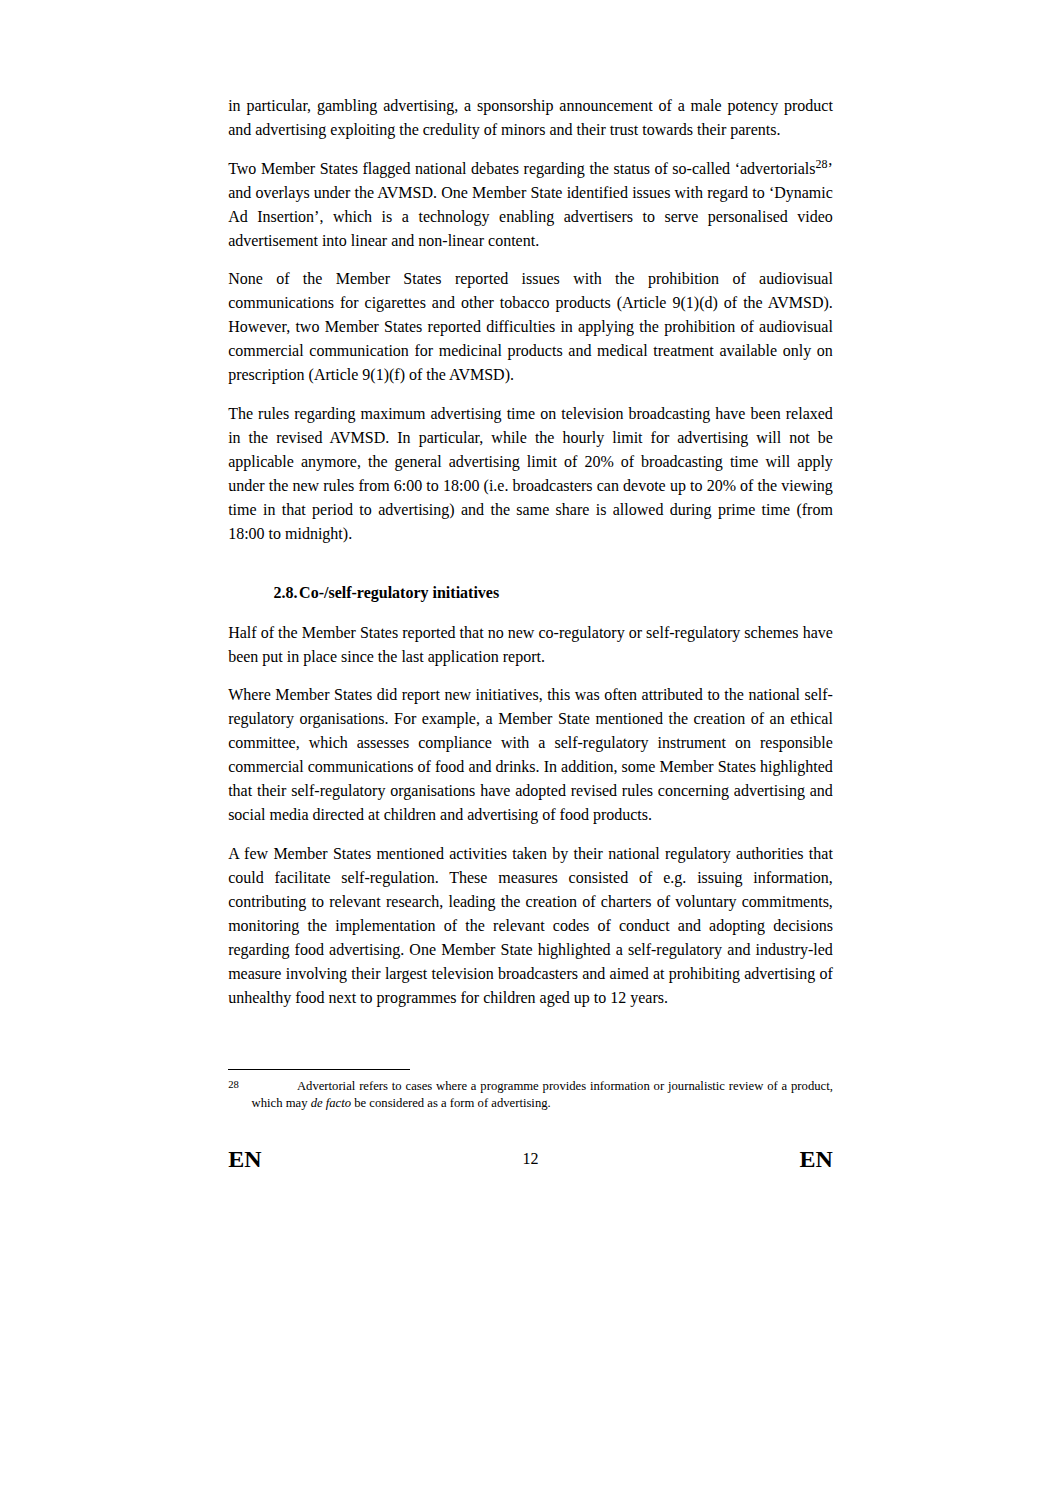in particular, gambling advertising, a sponsorship announcement of a male potency product and advertising exploiting the credulity of minors and their trust towards their parents.
Two Member States flagged national debates regarding the status of so-called ‘advertorials28’ and overlays under the AVMSD. One Member State identified issues with regard to ‘Dynamic Ad Insertion’, which is a technology enabling advertisers to serve personalised video advertisement into linear and non-linear content.
None of the Member States reported issues with the prohibition of audiovisual communications for cigarettes and other tobacco products (Article 9(1)(d) of the AVMSD). However, two Member States reported difficulties in applying the prohibition of audiovisual commercial communication for medicinal products and medical treatment available only on prescription (Article 9(1)(f) of the AVMSD).
The rules regarding maximum advertising time on television broadcasting have been relaxed in the revised AVMSD. In particular, while the hourly limit for advertising will not be applicable anymore, the general advertising limit of 20% of broadcasting time will apply under the new rules from 6:00 to 18:00 (i.e. broadcasters can devote up to 20% of the viewing time in that period to advertising) and the same share is allowed during prime time (from 18:00 to midnight).
2.8. Co-/self-regulatory initiatives
Half of the Member States reported that no new co-regulatory or self-regulatory schemes have been put in place since the last application report.
Where Member States did report new initiatives, this was often attributed to the national self-regulatory organisations. For example, a Member State mentioned the creation of an ethical committee, which assesses compliance with a self-regulatory instrument on responsible commercial communications of food and drinks. In addition, some Member States highlighted that their self-regulatory organisations have adopted revised rules concerning advertising and social media directed at children and advertising of food products.
A few Member States mentioned activities taken by their national regulatory authorities that could facilitate self-regulation. These measures consisted of e.g. issuing information, contributing to relevant research, leading the creation of charters of voluntary commitments, monitoring the implementation of the relevant codes of conduct and adopting decisions regarding food advertising. One Member State highlighted a self-regulatory and industry-led measure involving their largest television broadcasters and aimed at prohibiting advertising of unhealthy food next to programmes for children aged up to 12 years.
28 Advertorial refers to cases where a programme provides information or journalistic review of a product, which may de facto be considered as a form of advertising.
EN 12 EN